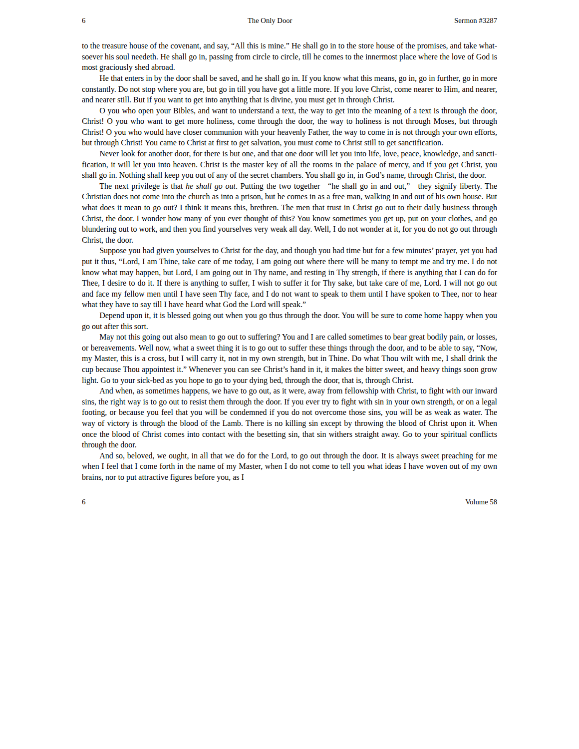6 The Only Door Sermon #3287
to the treasure house of the covenant, and say, “All this is mine.” He shall go in to the store house of the promises, and take whatsoever his soul needeth. He shall go in, passing from circle to circle, till he comes to the innermost place where the love of God is most graciously shed abroad.
He that enters in by the door shall be saved, and he shall go in. If you know what this means, go in, go in further, go in more constantly. Do not stop where you are, but go in till you have got a little more. If you love Christ, come nearer to Him, and nearer, and nearer still. But if you want to get into anything that is divine, you must get in through Christ.
O you who open your Bibles, and want to understand a text, the way to get into the meaning of a text is through the door, Christ! O you who want to get more holiness, come through the door, the way to holiness is not through Moses, but through Christ! O you who would have closer communion with your heavenly Father, the way to come in is not through your own efforts, but through Christ! You came to Christ at first to get salvation, you must come to Christ still to get sanctification.
Never look for another door, for there is but one, and that one door will let you into life, love, peace, knowledge, and sanctification, it will let you into heaven. Christ is the master key of all the rooms in the palace of mercy, and if you get Christ, you shall go in. Nothing shall keep you out of any of the secret chambers. You shall go in, in God’s name, through Christ, the door.
The next privilege is that he shall go out. Putting the two together—“he shall go in and out,”—they signify liberty. The Christian does not come into the church as into a prison, but he comes in as a free man, walking in and out of his own house. But what does it mean to go out? I think it means this, brethren. The men that trust in Christ go out to their daily business through Christ, the door. I wonder how many of you ever thought of this? You know sometimes you get up, put on your clothes, and go blundering out to work, and then you find yourselves very weak all day. Well, I do not wonder at it, for you do not go out through Christ, the door.
Suppose you had given yourselves to Christ for the day, and though you had time but for a few minutes’ prayer, yet you had put it thus, “Lord, I am Thine, take care of me today, I am going out where there will be many to tempt me and try me. I do not know what may happen, but Lord, I am going out in Thy name, and resting in Thy strength, if there is anything that I can do for Thee, I desire to do it. If there is anything to suffer, I wish to suffer it for Thy sake, but take care of me, Lord. I will not go out and face my fellow men until I have seen Thy face, and I do not want to speak to them until I have spoken to Thee, nor to hear what they have to say till I have heard what God the Lord will speak.”
Depend upon it, it is blessed going out when you go thus through the door. You will be sure to come home happy when you go out after this sort.
May not this going out also mean to go out to suffering? You and I are called sometimes to bear great bodily pain, or losses, or bereavements. Well now, what a sweet thing it is to go out to suffer these things through the door, and to be able to say, “Now, my Master, this is a cross, but I will carry it, not in my own strength, but in Thine. Do what Thou wilt with me, I shall drink the cup because Thou appointest it.” Whenever you can see Christ’s hand in it, it makes the bitter sweet, and heavy things soon grow light. Go to your sick-bed as you hope to go to your dying bed, through the door, that is, through Christ.
And when, as sometimes happens, we have to go out, as it were, away from fellowship with Christ, to fight with our inward sins, the right way is to go out to resist them through the door. If you ever try to fight with sin in your own strength, or on a legal footing, or because you feel that you will be condemned if you do not overcome those sins, you will be as weak as water. The way of victory is through the blood of the Lamb. There is no killing sin except by throwing the blood of Christ upon it. When once the blood of Christ comes into contact with the besetting sin, that sin withers straight away. Go to your spiritual conflicts through the door.
And so, beloved, we ought, in all that we do for the Lord, to go out through the door. It is always sweet preaching for me when I feel that I come forth in the name of my Master, when I do not come to tell you what ideas I have woven out of my own brains, nor to put attractive figures before you, as I
6 Volume 58